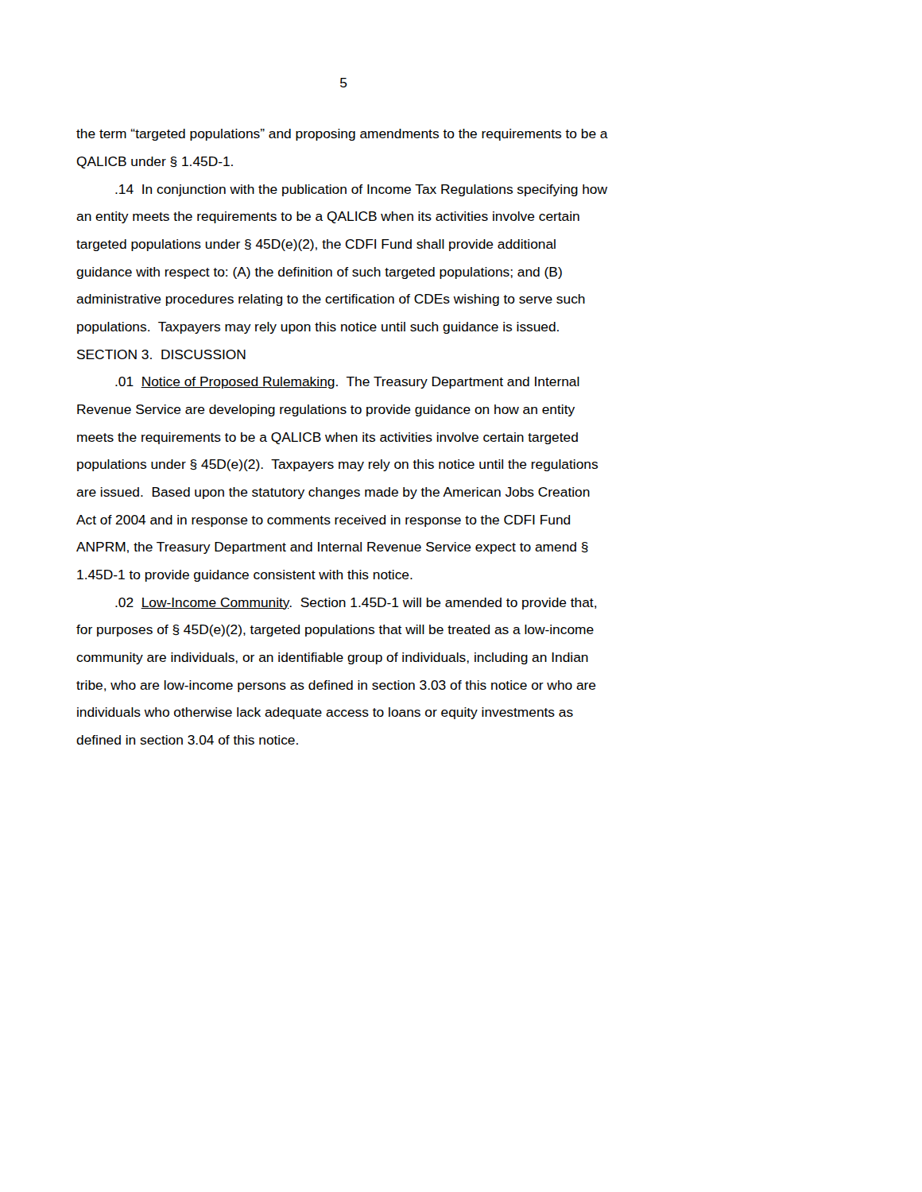5
the term “targeted populations” and proposing amendments to the requirements to be a QALICB under § 1.45D-1.
.14 In conjunction with the publication of Income Tax Regulations specifying how an entity meets the requirements to be a QALICB when its activities involve certain targeted populations under § 45D(e)(2), the CDFI Fund shall provide additional guidance with respect to: (A) the definition of such targeted populations; and (B) administrative procedures relating to the certification of CDEs wishing to serve such populations. Taxpayers may rely upon this notice until such guidance is issued.
SECTION 3. DISCUSSION
.01 Notice of Proposed Rulemaking. The Treasury Department and Internal Revenue Service are developing regulations to provide guidance on how an entity meets the requirements to be a QALICB when its activities involve certain targeted populations under § 45D(e)(2). Taxpayers may rely on this notice until the regulations are issued. Based upon the statutory changes made by the American Jobs Creation Act of 2004 and in response to comments received in response to the CDFI Fund ANPRM, the Treasury Department and Internal Revenue Service expect to amend § 1.45D-1 to provide guidance consistent with this notice.
.02 Low-Income Community. Section 1.45D-1 will be amended to provide that, for purposes of § 45D(e)(2), targeted populations that will be treated as a low-income community are individuals, or an identifiable group of individuals, including an Indian tribe, who are low-income persons as defined in section 3.03 of this notice or who are individuals who otherwise lack adequate access to loans or equity investments as defined in section 3.04 of this notice.